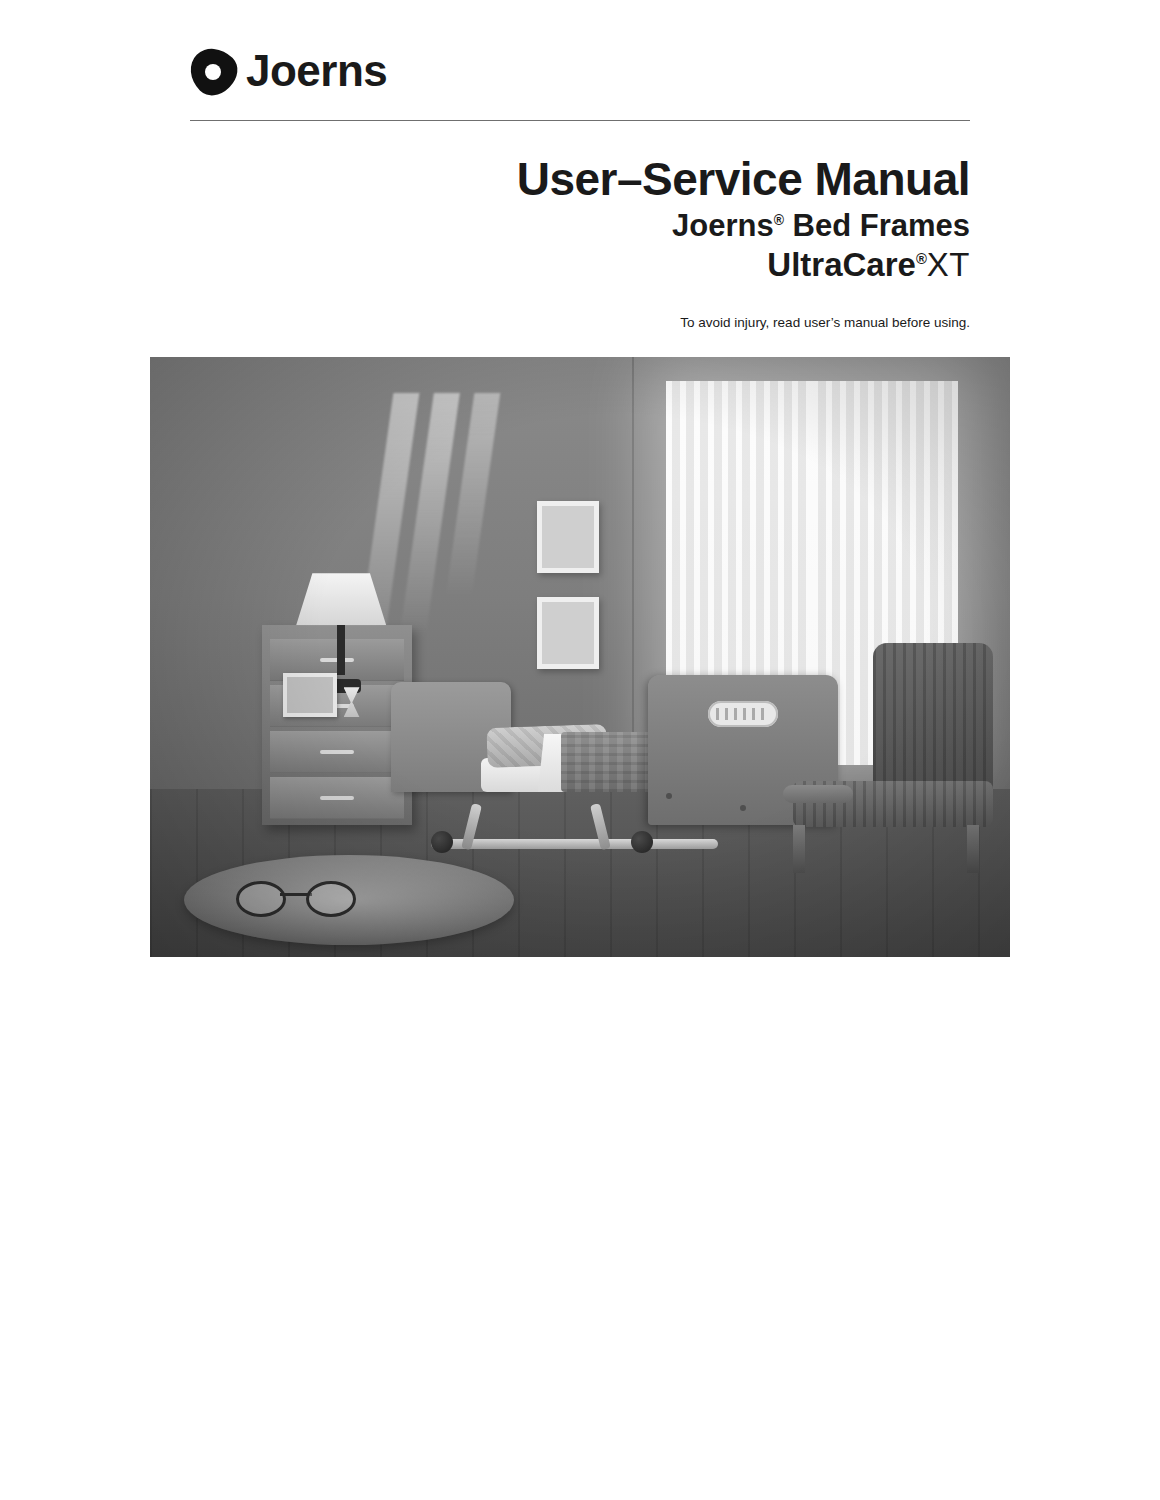Joerns
User–Service Manual
Joerns® Bed Frames
UltraCare®XT
To avoid injury, read user’s manual before using.